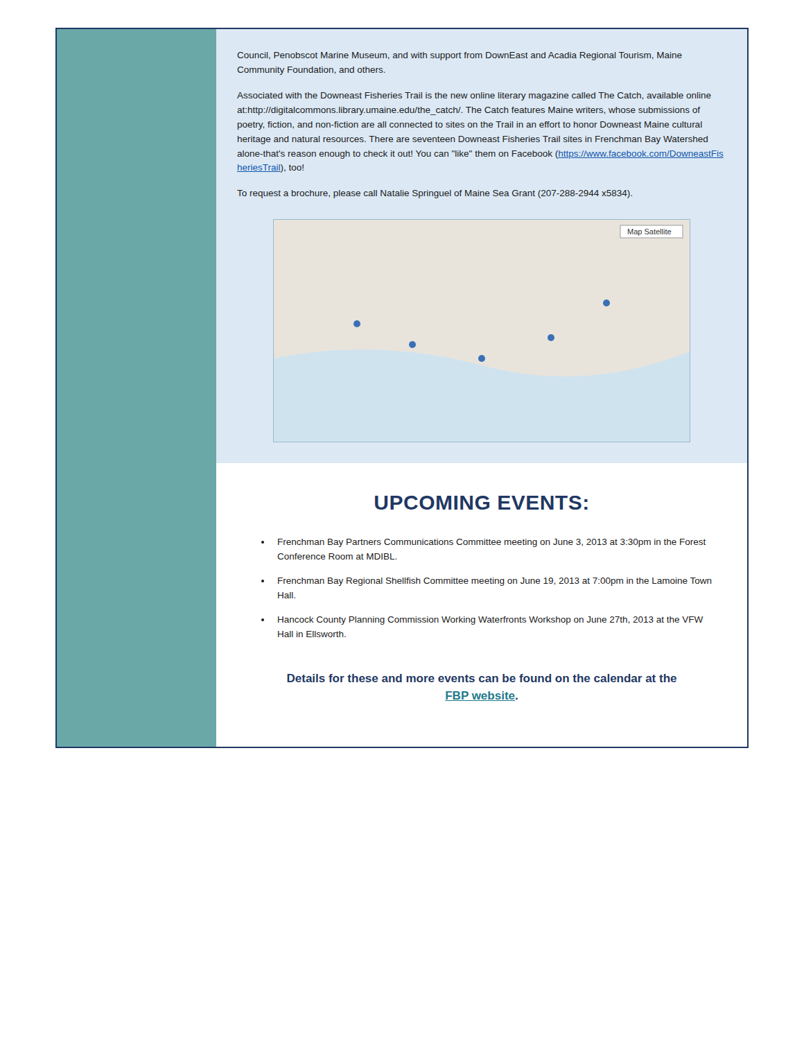Council, Penobscot Marine Museum, and with support from DownEast and Acadia Regional Tourism, Maine Community Foundation, and others.
Associated with the Downeast Fisheries Trail is the new online literary magazine called The Catch, available online at:http://digitalcommons.library.umaine.edu/the_catch/. The Catch features Maine writers, whose submissions of poetry, fiction, and non-fiction are all connected to sites on the Trail in an effort to honor Downeast Maine cultural heritage and natural resources. There are seventeen Downeast Fisheries Trail sites in Frenchman Bay Watershed alone-that's reason enough to check it out! You can "like" them on Facebook (https://www.facebook.com/DowneastFisheriesTrail), too!
To request a brochure, please call Natalie Springuel of Maine Sea Grant (207-288-2944 x5834).
UPCOMING EVENTS:
Frenchman Bay Partners Communications Committee meeting on June 3, 2013 at 3:30pm in the Forest Conference Room at MDIBL.
Frenchman Bay Regional Shellfish Committee meeting on June 19, 2013 at 7:00pm in the Lamoine Town Hall.
Hancock County Planning Commission Working Waterfronts Workshop on June 27th, 2013 at the VFW Hall in Ellsworth.
Details for these and more events can be found on the calendar at the
FBP website.